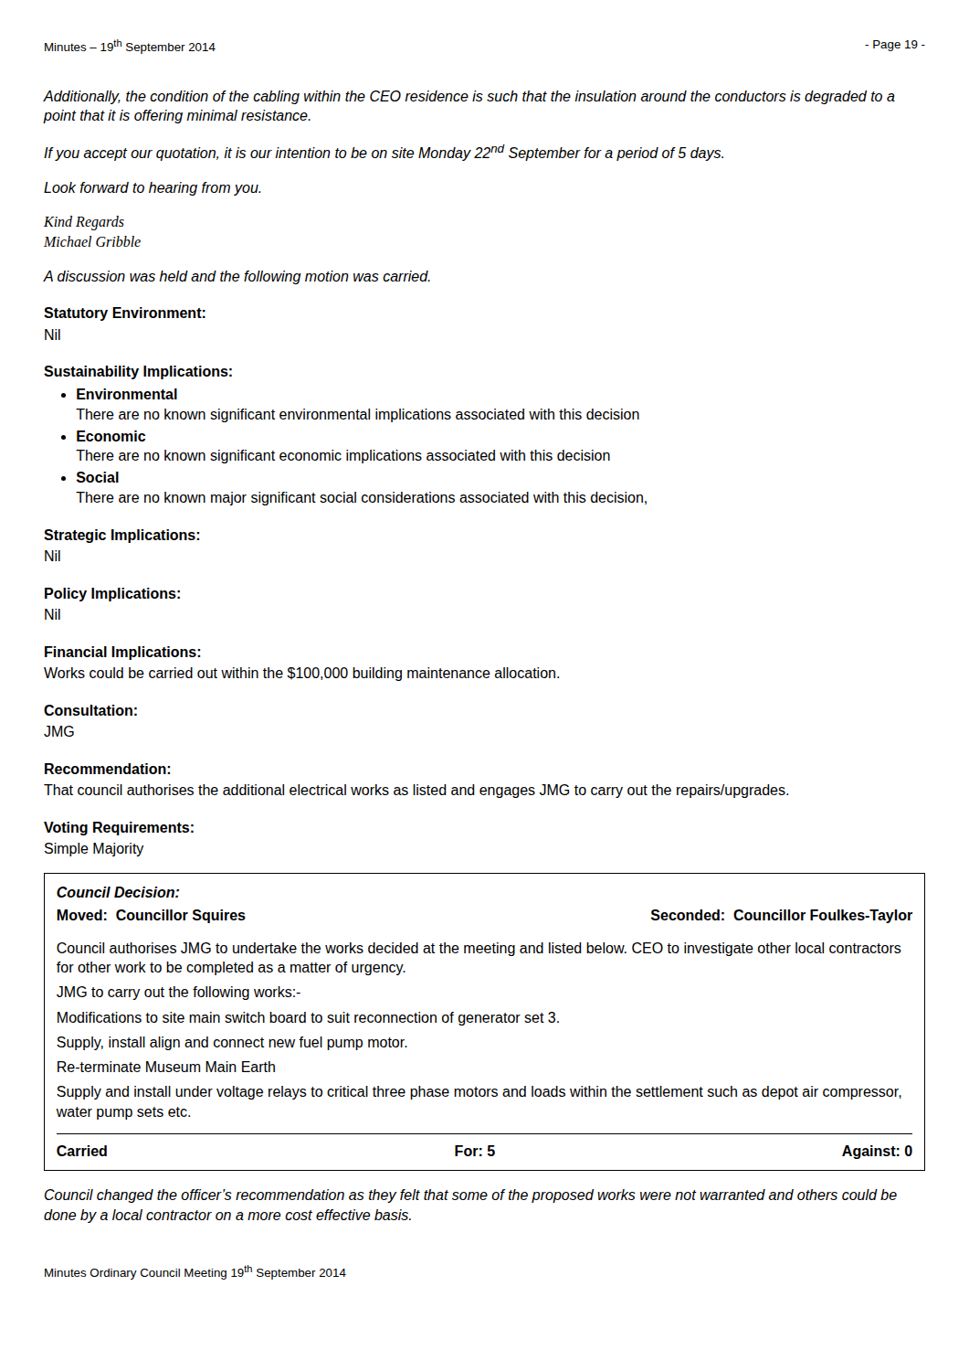Minutes – 19th September 2014 - Page 19 -
Additionally, the condition of the cabling within the CEO residence is such that the insulation around the conductors is degraded to a point that it is offering minimal resistance.
If you accept our quotation, it is our intention to be on site Monday 22nd September for a period of 5 days.
Look forward to hearing from you.
Kind Regards
Michael Gribble
A discussion was held and the following motion was carried.
Statutory Environment:
Nil
Sustainability Implications:
Environmental There are no known significant environmental implications associated with this decision
Economic There are no known significant economic implications associated with this decision
Social There are no known major significant social considerations associated with this decision,
Strategic Implications:
Nil
Policy Implications:
Nil
Financial Implications:
Works could be carried out within the $100,000 building maintenance allocation.
Consultation:
JMG
Recommendation:
That council authorises the additional electrical works as listed and engages JMG to carry out the repairs/upgrades.
Voting Requirements:
Simple Majority
Council Decision:
Moved: Councillor Squires Seconded: Councillor Foulkes-Taylor
Council authorises JMG to undertake the works decided at the meeting and listed below. CEO to investigate other local contractors for other work to be completed as a matter of urgency.
JMG to carry out the following works:-
Modifications to site main switch board to suit reconnection of generator set 3.
Supply, install align and connect new fuel pump motor.
Re-terminate Museum Main Earth
Supply and install under voltage relays to critical three phase motors and loads within the settlement such as depot air compressor, water pump sets etc.
Carried For: 5 Against: 0
Council changed the officer’s recommendation as they felt that some of the proposed works were not warranted and others could be done by a local contractor on a more cost effective basis.
Minutes Ordinary Council Meeting 19th September 2014